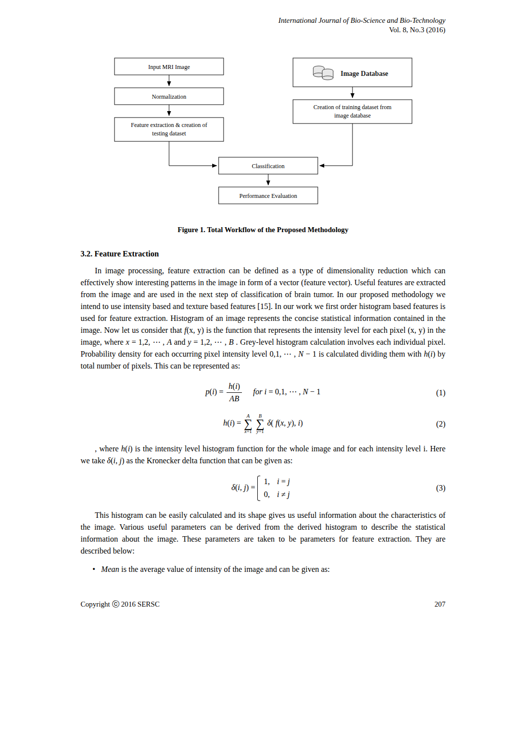International Journal of Bio-Science and Bio-Technology
Vol. 8, No.3 (2016)
Total workflow of the proposed methodology Input MRI Image Normalization Feature extraction & creation of testing dataset Image Database Creation of training dataset from image database Classification Performance Evaluation
Figure 1. Total Workflow of the Proposed Methodology
3.2. Feature Extraction
In image processing, feature extraction can be defined as a type of dimensionality reduction which can effectively show interesting patterns in the image in form of a vector (feature vector). Useful features are extracted from the image and are used in the next step of classification of brain tumor. In our proposed methodology we intend to use intensity based and texture based features [15]. In our work we first order histogram based features is used for feature extraction. Histogram of an image represents the concise statistical information contained in the image. Now let us consider that f(x, y) is the function that represents the intensity level for each pixel (x, y) in the image, where x = 1,2, ⋯ , A and y = 1,2, ⋯ , B . Grey-level histogram calculation involves each individual pixel. Probability density for each occurring pixel intensity level 0,1, ⋯ , N − 1 is calculated dividing them with h(i) by total number of pixels. This can be represented as:
p(i) = h(i) AB for i = 0,1, ⋯ , N − 1 (1)
h(i) = A∑x=1 B∑y=1 δ( f(x, y), i) (2)
, where h(i) is the intensity level histogram function for the whole image and for each intensity level i. Here we take δ(i, j) as the Kronecker delta function that can be given as:
δ(i, j) =
| 1, | i = j |
| 0, | i ≠ j |
(3)
This histogram can be easily calculated and its shape gives us useful information about the characteristics of the image. Various useful parameters can be derived from the derived histogram to describe the statistical information about the image. These parameters are taken to be parameters for feature extraction. They are described below:
Mean is the average value of intensity of the image and can be given as:
Copyright ⓒ 2016 SERSC
207